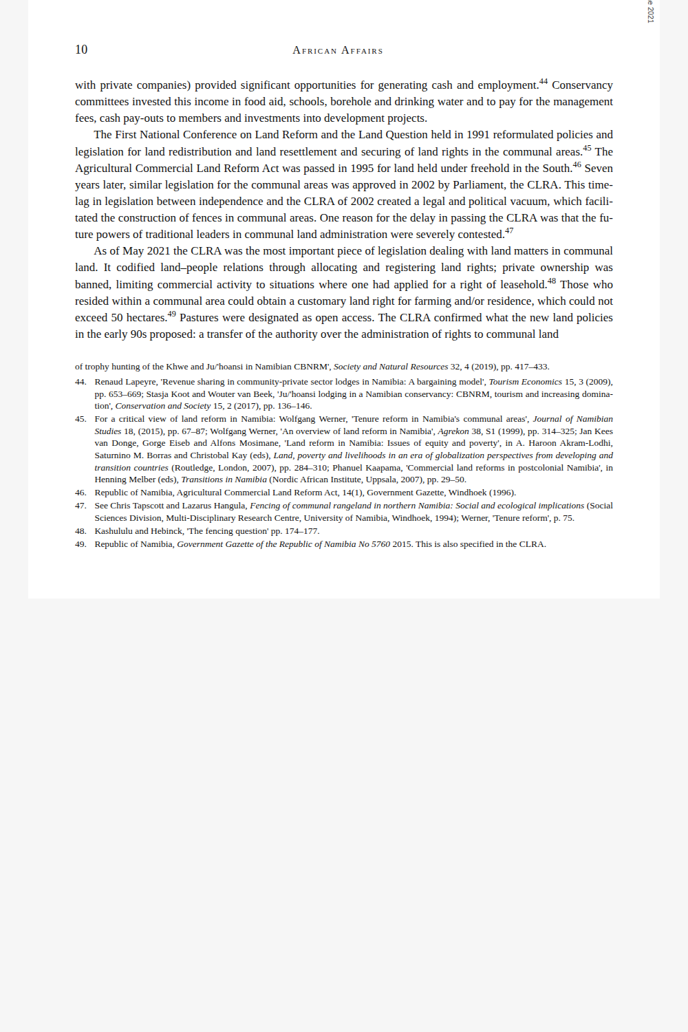Downloaded from https://academic.oup.com/afraf/advance-article/doi/10.1093/afraf/adab017/6308814 by Bibliotheek der user on 28 June 2021
10
African Affairs
with private companies) provided significant opportunities for generating cash and employment.44 Conservancy committees invested this income in food aid, schools, borehole and drinking water and to pay for the management fees, cash pay-outs to members and investments into development projects.
The First National Conference on Land Reform and the Land Question held in 1991 reformulated policies and legislation for land redistribution and land resettlement and securing of land rights in the communal areas.45 The Agricultural Commercial Land Reform Act was passed in 1995 for land held under freehold in the South.46 Seven years later, similar legislation for the communal areas was approved in 2002 by Parliament, the CLRA. This time-lag in legislation between independence and the CLRA of 2002 created a legal and political vacuum, which facilitated the construction of fences in communal areas. One reason for the delay in passing the CLRA was that the future powers of traditional leaders in communal land administration were severely contested.47
As of May 2021 the CLRA was the most important piece of legislation dealing with land matters in communal land. It codified land–people relations through allocating and registering land rights; private ownership was banned, limiting commercial activity to situations where one had applied for a right of leasehold.48 Those who resided within a communal area could obtain a customary land right for farming and/or residence, which could not exceed 50 hectares.49 Pastures were designated as open access. The CLRA confirmed what the new land policies in the early 90s proposed: a transfer of the authority over the administration of rights to communal land
of trophy hunting of the Khwe and Ju/'hoansi in Namibian CBNRM', Society and Natural Resources 32, 4 (2019), pp. 417–433.
Renaud Lapeyre, 'Revenue sharing in community-private sector lodges in Namibia: A bargaining model', Tourism Economics 15, 3 (2009), pp. 653–669; Stasja Koot and Wouter van Beek, 'Ju/'hoansi lodging in a Namibian conservancy: CBNRM, tourism and increasing domination', Conservation and Society 15, 2 (2017), pp. 136–146.
For a critical view of land reform in Namibia: Wolfgang Werner, 'Tenure reform in Namibia's communal areas', Journal of Namibian Studies 18, (2015), pp. 67–87; Wolfgang Werner, 'An overview of land reform in Namibia', Agrekon 38, S1 (1999), pp. 314–325; Jan Kees van Donge, Gorge Eiseb and Alfons Mosimane, 'Land reform in Namibia: Issues of equity and poverty', in A. Haroon Akram-Lodhi, Saturnino M. Borras and Christobal Kay (eds), Land, poverty and livelihoods in an era of globalization perspectives from developing and transition countries (Routledge, London, 2007), pp. 284–310; Phanuel Kaapama, 'Commercial land reforms in postcolonial Namibia', in Henning Melber (eds), Transitions in Namibia (Nordic African Institute, Uppsala, 2007), pp. 29–50.
Republic of Namibia, Agricultural Commercial Land Reform Act, 14(1), Government Gazette, Windhoek (1996).
See Chris Tapscott and Lazarus Hangula, Fencing of communal rangeland in northern Namibia: Social and ecological implications (Social Sciences Division, Multi-Disciplinary Research Centre, University of Namibia, Windhoek, 1994); Werner, 'Tenure reform', p. 75.
Kashululu and Hebinck, 'The fencing question' pp. 174–177.
Republic of Namibia, Government Gazette of the Republic of Namibia No 5760 2015. This is also specified in the CLRA.